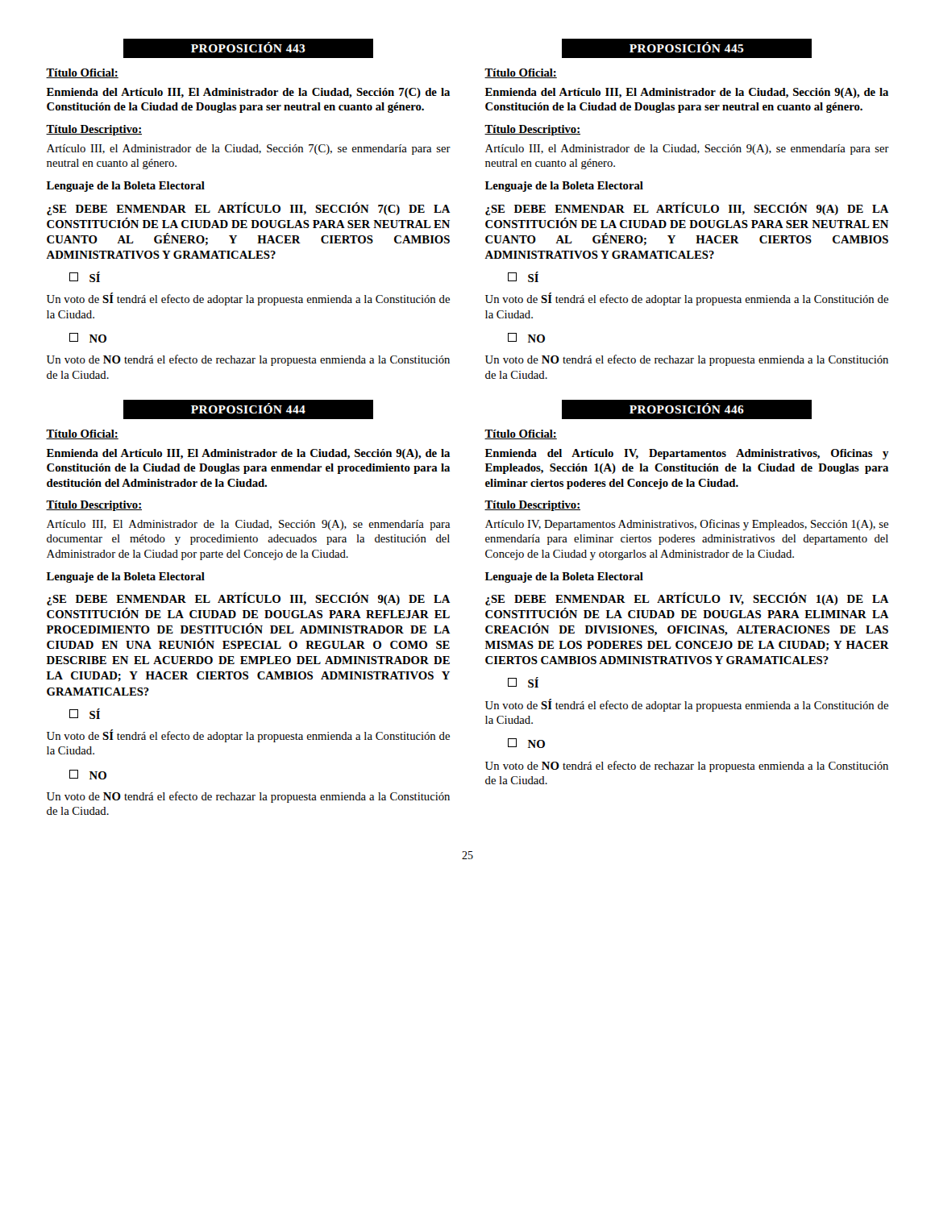PROPOSICIÓN 443
Título Oficial:
Enmienda del Artículo III, El Administrador de la Ciudad, Sección 7(C) de la Constitución de la Ciudad de Douglas para ser neutral en cuanto al género.
Título Descriptivo:
Artículo III, el Administrador de la Ciudad, Sección 7(C), se enmendaría para ser neutral en cuanto al género.
Lenguaje de la Boleta Electoral
¿SE DEBE ENMENDAR EL ARTÍCULO III, SECCIÓN 7(C) DE LA CONSTITUCIÓN DE LA CIUDAD DE DOUGLAS PARA SER NEUTRAL EN CUANTO AL GÉNERO; Y HACER CIERTOS CAMBIOS ADMINISTRATIVOS Y GRAMATICALES?
SÍ
Un voto de SÍ tendrá el efecto de adoptar la propuesta enmienda a la Constitución de la Ciudad.
NO
Un voto de NO tendrá el efecto de rechazar la propuesta enmienda a la Constitución de la Ciudad.
PROPOSICIÓN 444
Título Oficial:
Enmienda del Artículo III, El Administrador de la Ciudad, Sección 9(A), de la Constitución de la Ciudad de Douglas para enmendar el procedimiento para la destitución del Administrador de la Ciudad.
Título Descriptivo:
Artículo III, El Administrador de la Ciudad, Sección 9(A), se enmendaría para documentar el método y procedimiento adecuados para la destitución del Administrador de la Ciudad por parte del Concejo de la Ciudad.
Lenguaje de la Boleta Electoral
¿SE DEBE ENMENDAR EL ARTÍCULO III, SECCIÓN 9(A) DE LA CONSTITUCIÓN DE LA CIUDAD DE DOUGLAS PARA REFLEJAR EL PROCEDIMIENTO DE DESTITUCIÓN DEL ADMINISTRADOR DE LA CIUDAD EN UNA REUNIÓN ESPECIAL O REGULAR O COMO SE DESCRIBE EN EL ACUERDO DE EMPLEO DEL ADMINISTRADOR DE LA CIUDAD; Y HACER CIERTOS CAMBIOS ADMINISTRATIVOS Y GRAMATICALES?
SÍ
Un voto de SÍ tendrá el efecto de adoptar la propuesta enmienda a la Constitución de la Ciudad.
NO
Un voto de NO tendrá el efecto de rechazar la propuesta enmienda a la Constitución de la Ciudad.
PROPOSICIÓN 445
Título Oficial:
Enmienda del Artículo III, El Administrador de la Ciudad, Sección 9(A), de la Constitución de la Ciudad de Douglas para ser neutral en cuanto al género.
Título Descriptivo:
Artículo III, el Administrador de la Ciudad, Sección 9(A), se enmendaría para ser neutral en cuanto al género.
Lenguaje de la Boleta Electoral
¿SE DEBE ENMENDAR EL ARTÍCULO III, SECCIÓN 9(A) DE LA CONSTITUCIÓN DE LA CIUDAD DE DOUGLAS PARA SER NEUTRAL EN CUANTO AL GÉNERO; Y HACER CIERTOS CAMBIOS ADMINISTRATIVOS Y GRAMATICALES?
SÍ
Un voto de SÍ tendrá el efecto de adoptar la propuesta enmienda a la Constitución de la Ciudad.
NO
Un voto de NO tendrá el efecto de rechazar la propuesta enmienda a la Constitución de la Ciudad.
PROPOSICIÓN 446
Título Oficial:
Enmienda del Artículo IV, Departamentos Administrativos, Oficinas y Empleados, Sección 1(A) de la Constitución de la Ciudad de Douglas para eliminar ciertos poderes del Concejo de la Ciudad.
Título Descriptivo:
Artículo IV, Departamentos Administrativos, Oficinas y Empleados, Sección 1(A), se enmendaría para eliminar ciertos poderes administrativos del departamento del Concejo de la Ciudad y otorgarlos al Administrador de la Ciudad.
Lenguaje de la Boleta Electoral
¿SE DEBE ENMENDAR EL ARTÍCULO IV, SECCIÓN 1(A) DE LA CONSTITUCIÓN DE LA CIUDAD DE DOUGLAS PARA ELIMINAR LA CREACIÓN DE DIVISIONES, OFICINAS, ALTERACIONES DE LAS MISMAS DE LOS PODERES DEL CONCEJO DE LA CIUDAD; Y HACER CIERTOS CAMBIOS ADMINISTRATIVOS Y GRAMATICALES?
SÍ
Un voto de SÍ tendrá el efecto de adoptar la propuesta enmienda a la Constitución de la Ciudad.
NO
Un voto de NO tendrá el efecto de rechazar la propuesta enmienda a la Constitución de la Ciudad.
25